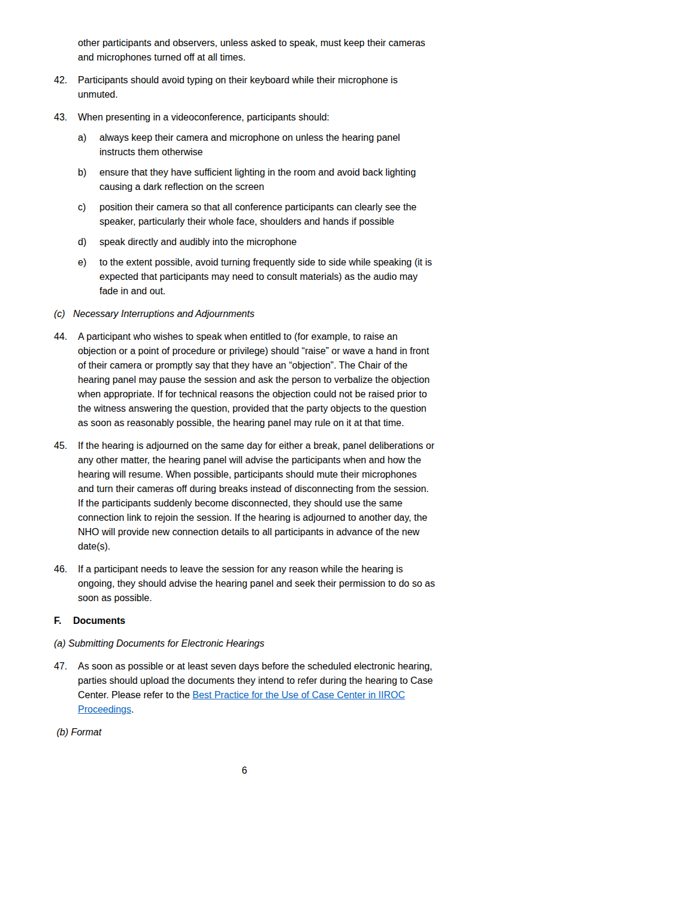other participants and observers, unless asked to speak, must keep their cameras and microphones turned off at all times.
42. Participants should avoid typing on their keyboard while their microphone is unmuted.
43. When presenting in a videoconference, participants should:
a) always keep their camera and microphone on unless the hearing panel instructs them otherwise
b) ensure that they have sufficient lighting in the room and avoid back lighting causing a dark reflection on the screen
c) position their camera so that all conference participants can clearly see the speaker, particularly their whole face, shoulders and hands if possible
d) speak directly and audibly into the microphone
e) to the extent possible, avoid turning frequently side to side while speaking (it is expected that participants may need to consult materials) as the audio may fade in and out.
(c) Necessary Interruptions and Adjournments
44. A participant who wishes to speak when entitled to (for example, to raise an objection or a point of procedure or privilege) should “raise” or wave a hand in front of their camera or promptly say that they have an “objection”. The Chair of the hearing panel may pause the session and ask the person to verbalize the objection when appropriate. If for technical reasons the objection could not be raised prior to the witness answering the question, provided that the party objects to the question as soon as reasonably possible, the hearing panel may rule on it at that time.
45. If the hearing is adjourned on the same day for either a break, panel deliberations or any other matter, the hearing panel will advise the participants when and how the hearing will resume. When possible, participants should mute their microphones and turn their cameras off during breaks instead of disconnecting from the session. If the participants suddenly become disconnected, they should use the same connection link to rejoin the session. If the hearing is adjourned to another day, the NHO will provide new connection details to all participants in advance of the new date(s).
46. If a participant needs to leave the session for any reason while the hearing is ongoing, they should advise the hearing panel and seek their permission to do so as soon as possible.
F. Documents
(a) Submitting Documents for Electronic Hearings
47. As soon as possible or at least seven days before the scheduled electronic hearing, parties should upload the documents they intend to refer during the hearing to Case Center. Please refer to the Best Practice for the Use of Case Center in IIROC Proceedings.
(b) Format
6